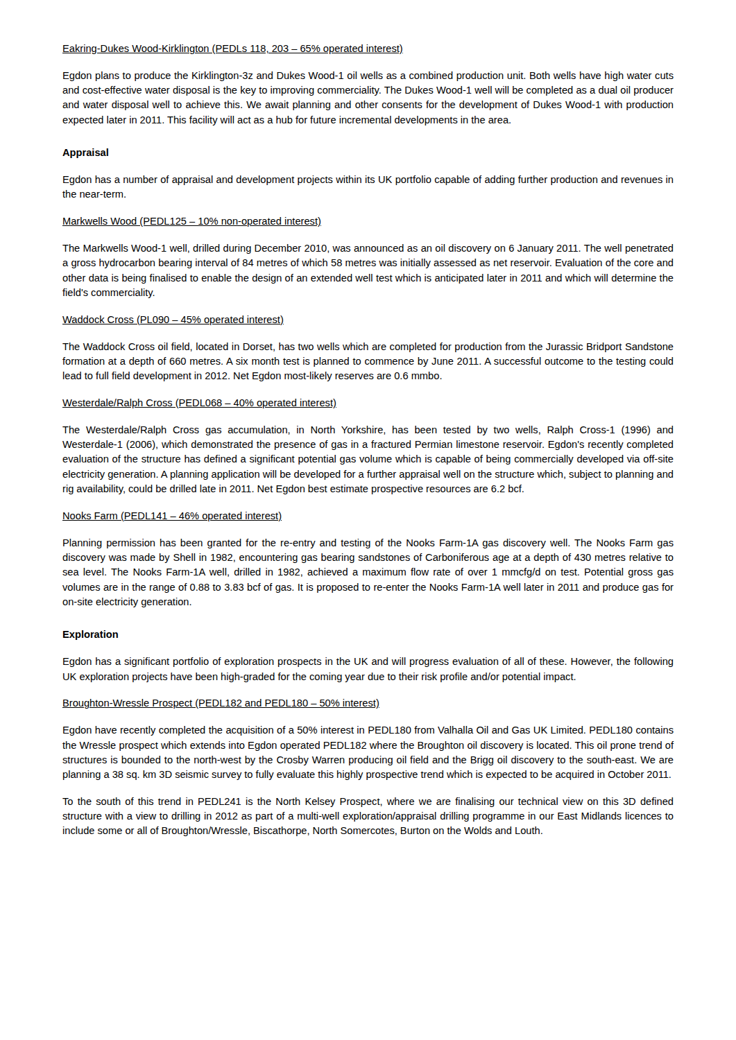Eakring-Dukes Wood-Kirklington (PEDLs 118, 203 – 65% operated interest)
Egdon plans to produce the Kirklington-3z and Dukes Wood-1 oil wells as a combined production unit. Both wells have high water cuts and cost-effective water disposal is the key to improving commerciality. The Dukes Wood-1 well will be completed as a dual oil producer and water disposal well to achieve this. We await planning and other consents for the development of Dukes Wood-1 with production expected later in 2011. This facility will act as a hub for future incremental developments in the area.
Appraisal
Egdon has a number of appraisal and development projects within its UK portfolio capable of adding further production and revenues in the near-term.
Markwells Wood (PEDL125 – 10% non-operated interest)
The Markwells Wood-1 well, drilled during December 2010, was announced as an oil discovery on 6 January 2011. The well penetrated a gross hydrocarbon bearing interval of 84 metres of which 58 metres was initially assessed as net reservoir. Evaluation of the core and other data is being finalised to enable the design of an extended well test which is anticipated later in 2011 and which will determine the field's commerciality.
Waddock Cross (PL090 – 45% operated interest)
The Waddock Cross oil field, located in Dorset, has two wells which are completed for production from the Jurassic Bridport Sandstone formation at a depth of 660 metres. A six month test is planned to commence by June 2011. A successful outcome to the testing could lead to full field development in 2012. Net Egdon most-likely reserves are 0.6 mmbo.
Westerdale/Ralph Cross (PEDL068 – 40% operated interest)
The Westerdale/Ralph Cross gas accumulation, in North Yorkshire, has been tested by two wells, Ralph Cross-1 (1996) and Westerdale-1 (2006), which demonstrated the presence of gas in a fractured Permian limestone reservoir. Egdon's recently completed evaluation of the structure has defined a significant potential gas volume which is capable of being commercially developed via off-site electricity generation. A planning application will be developed for a further appraisal well on the structure which, subject to planning and rig availability, could be drilled late in 2011. Net Egdon best estimate prospective resources are 6.2 bcf.
Nooks Farm (PEDL141 – 46% operated interest)
Planning permission has been granted for the re-entry and testing of the Nooks Farm-1A gas discovery well. The Nooks Farm gas discovery was made by Shell in 1982, encountering gas bearing sandstones of Carboniferous age at a depth of 430 metres relative to sea level. The Nooks Farm-1A well, drilled in 1982, achieved a maximum flow rate of over 1 mmcfg/d on test. Potential gross gas volumes are in the range of 0.88 to 3.83 bcf of gas. It is proposed to re-enter the Nooks Farm-1A well later in 2011 and produce gas for on-site electricity generation.
Exploration
Egdon has a significant portfolio of exploration prospects in the UK and will progress evaluation of all of these. However, the following UK exploration projects have been high-graded for the coming year due to their risk profile and/or potential impact.
Broughton-Wressle Prospect (PEDL182 and PEDL180 – 50% interest)
Egdon have recently completed the acquisition of a 50% interest in PEDL180 from Valhalla Oil and Gas UK Limited. PEDL180 contains the Wressle prospect which extends into Egdon operated PEDL182 where the Broughton oil discovery is located. This oil prone trend of structures is bounded to the north-west by the Crosby Warren producing oil field and the Brigg oil discovery to the south-east. We are planning a 38 sq. km 3D seismic survey to fully evaluate this highly prospective trend which is expected to be acquired in October 2011.
To the south of this trend in PEDL241 is the North Kelsey Prospect, where we are finalising our technical view on this 3D defined structure with a view to drilling in 2012 as part of a multi-well exploration/appraisal drilling programme in our East Midlands licences to include some or all of Broughton/Wressle, Biscathorpe, North Somercotes, Burton on the Wolds and Louth.